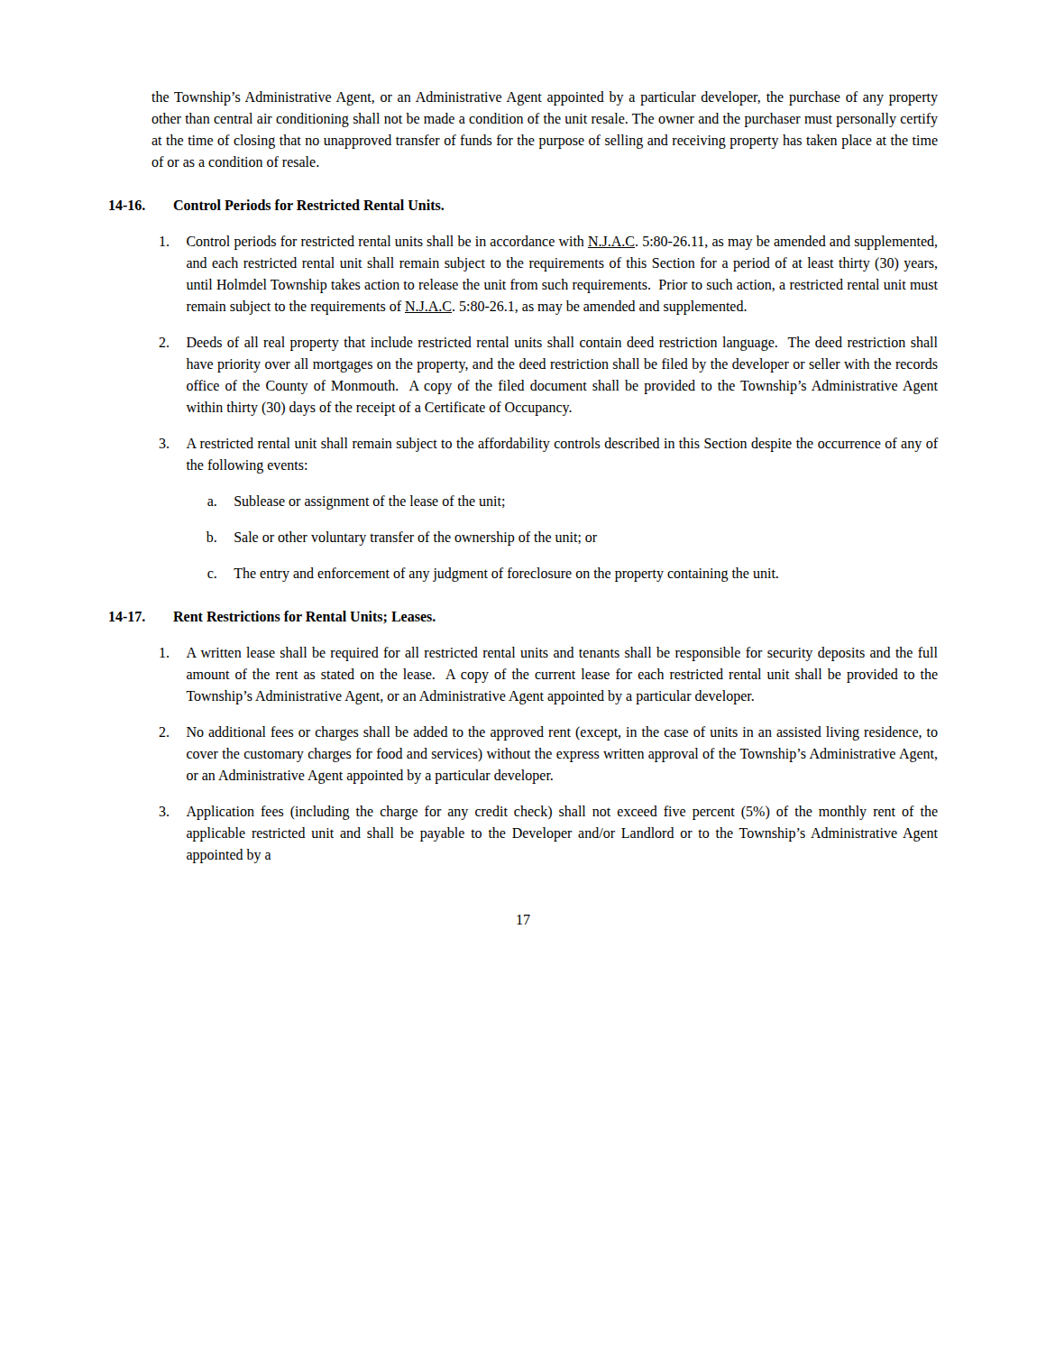the Township’s Administrative Agent, or an Administrative Agent appointed by a particular developer, the purchase of any property other than central air conditioning shall not be made a condition of the unit resale. The owner and the purchaser must personally certify at the time of closing that no unapproved transfer of funds for the purpose of selling and receiving property has taken place at the time of or as a condition of resale.
14-16. Control Periods for Restricted Rental Units.
Control periods for restricted rental units shall be in accordance with N.J.A.C. 5:80-26.11, as may be amended and supplemented, and each restricted rental unit shall remain subject to the requirements of this Section for a period of at least thirty (30) years, until Holmdel Township takes action to release the unit from such requirements. Prior to such action, a restricted rental unit must remain subject to the requirements of N.J.A.C. 5:80-26.1, as may be amended and supplemented.
Deeds of all real property that include restricted rental units shall contain deed restriction language. The deed restriction shall have priority over all mortgages on the property, and the deed restriction shall be filed by the developer or seller with the records office of the County of Monmouth. A copy of the filed document shall be provided to the Township’s Administrative Agent within thirty (30) days of the receipt of a Certificate of Occupancy.
A restricted rental unit shall remain subject to the affordability controls described in this Section despite the occurrence of any of the following events:
Sublease or assignment of the lease of the unit;
Sale or other voluntary transfer of the ownership of the unit; or
The entry and enforcement of any judgment of foreclosure on the property containing the unit.
14-17. Rent Restrictions for Rental Units; Leases.
A written lease shall be required for all restricted rental units and tenants shall be responsible for security deposits and the full amount of the rent as stated on the lease. A copy of the current lease for each restricted rental unit shall be provided to the Township’s Administrative Agent, or an Administrative Agent appointed by a particular developer.
No additional fees or charges shall be added to the approved rent (except, in the case of units in an assisted living residence, to cover the customary charges for food and services) without the express written approval of the Township’s Administrative Agent, or an Administrative Agent appointed by a particular developer.
Application fees (including the charge for any credit check) shall not exceed five percent (5%) of the monthly rent of the applicable restricted unit and shall be payable to the Developer and/or Landlord or to the Township’s Administrative Agent appointed by a
17